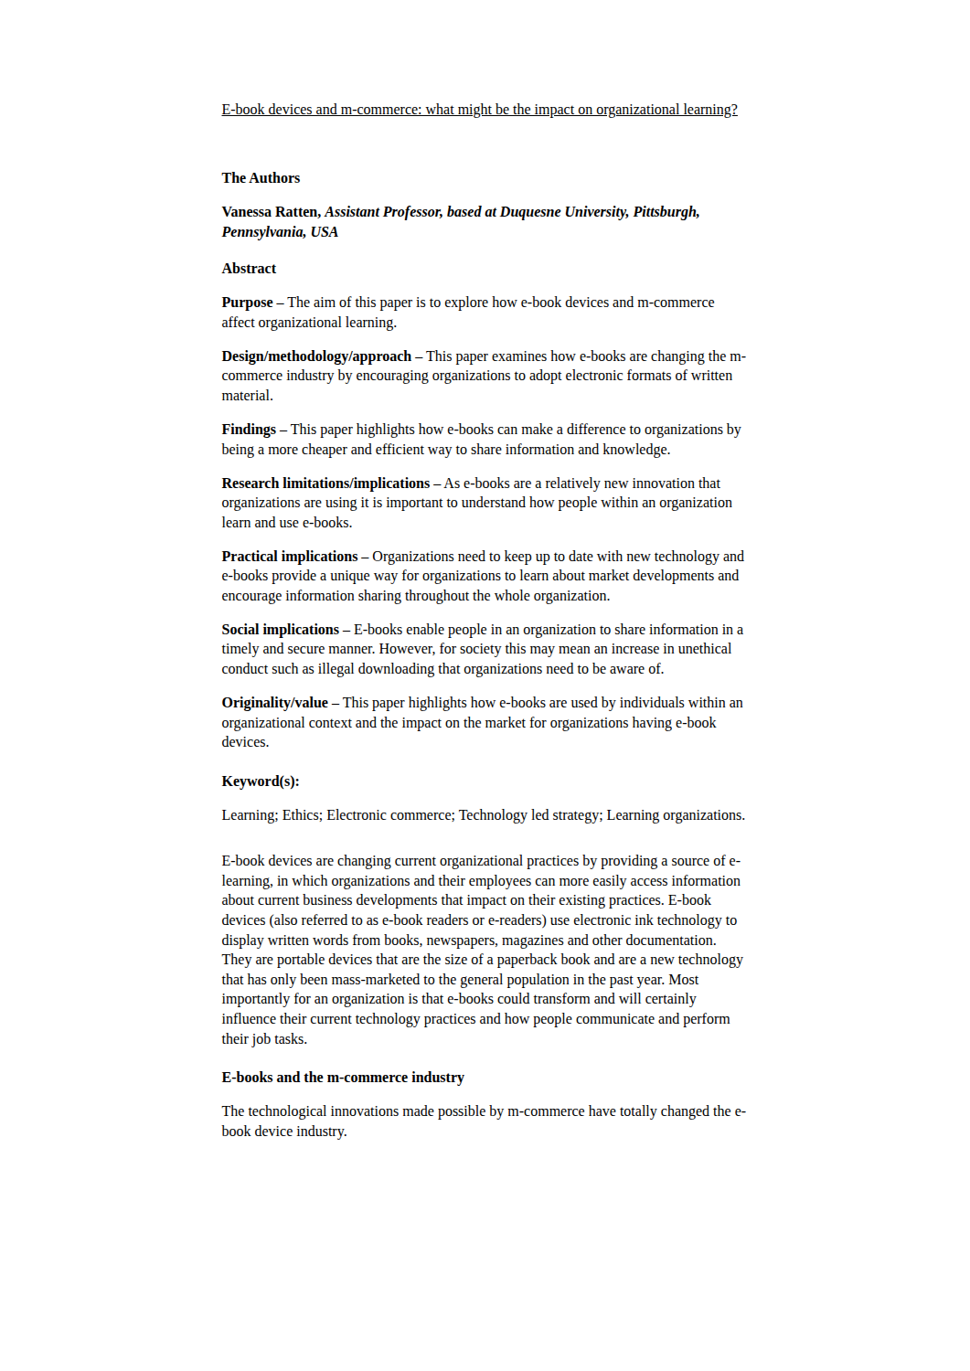E-book devices and m-commerce: what might be the impact on organizational learning?
The Authors
Vanessa Ratten, Assistant Professor, based at Duquesne University, Pittsburgh, Pennsylvania, USA
Abstract
Purpose – The aim of this paper is to explore how e-book devices and m-commerce affect organizational learning.
Design/methodology/approach – This paper examines how e-books are changing the m-commerce industry by encouraging organizations to adopt electronic formats of written material.
Findings – This paper highlights how e-books can make a difference to organizations by being a more cheaper and efficient way to share information and knowledge.
Research limitations/implications – As e-books are a relatively new innovation that organizations are using it is important to understand how people within an organization learn and use e-books.
Practical implications – Organizations need to keep up to date with new technology and e-books provide a unique way for organizations to learn about market developments and encourage information sharing throughout the whole organization.
Social implications – E-books enable people in an organization to share information in a timely and secure manner. However, for society this may mean an increase in unethical conduct such as illegal downloading that organizations need to be aware of.
Originality/value – This paper highlights how e-books are used by individuals within an organizational context and the impact on the market for organizations having e-book devices.
Keyword(s):
Learning; Ethics; Electronic commerce; Technology led strategy; Learning organizations.
E-book devices are changing current organizational practices by providing a source of e-learning, in which organizations and their employees can more easily access information about current business developments that impact on their existing practices. E-book devices (also referred to as e-book readers or e-readers) use electronic ink technology to display written words from books, newspapers, magazines and other documentation. They are portable devices that are the size of a paperback book and are a new technology that has only been mass-marketed to the general population in the past year. Most importantly for an organization is that e-books could transform and will certainly influence their current technology practices and how people communicate and perform their job tasks.
E-books and the m-commerce industry
The technological innovations made possible by m-commerce have totally changed the e-book device industry.